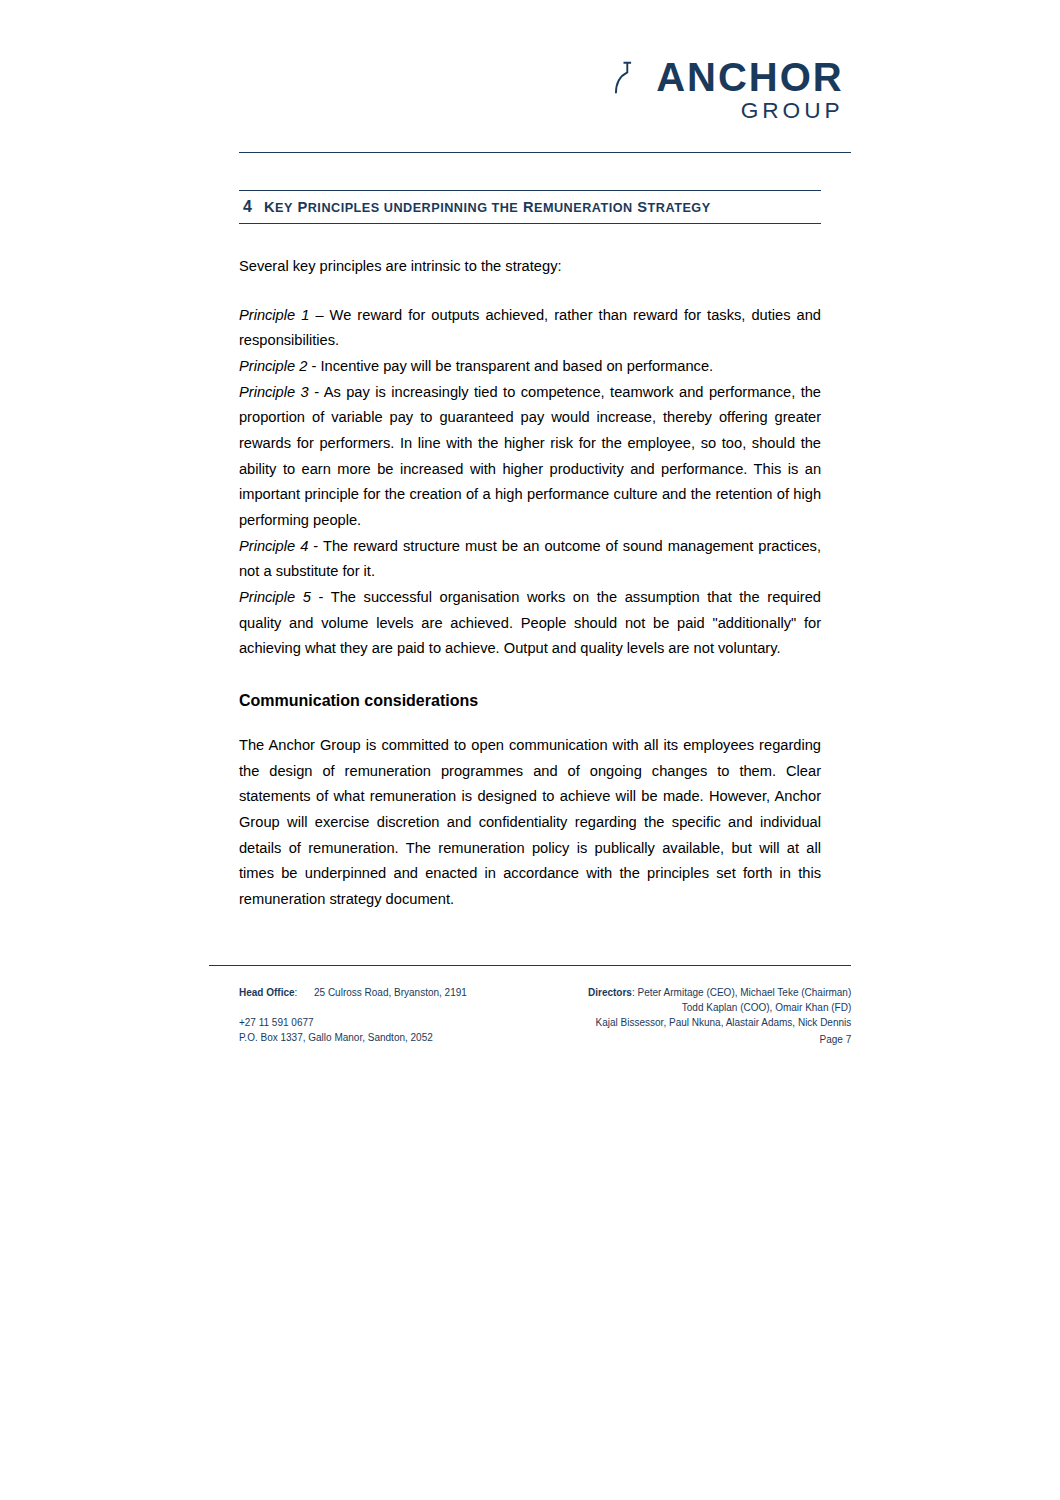ANCHOR
GROUP
4 KEY PRINCIPLES UNDERPINNING THE REMUNERATION STRATEGY
Several key principles are intrinsic to the strategy:
Principle 1 – We reward for outputs achieved, rather than reward for tasks, duties and responsibilities.
Principle 2 - Incentive pay will be transparent and based on performance.
Principle 3 - As pay is increasingly tied to competence, teamwork and performance, the proportion of variable pay to guaranteed pay would increase, thereby offering greater rewards for performers. In line with the higher risk for the employee, so too, should the ability to earn more be increased with higher productivity and performance. This is an important principle for the creation of a high performance culture and the retention of high performing people.
Principle 4 - The reward structure must be an outcome of sound management practices, not a substitute for it.
Principle 5 - The successful organisation works on the assumption that the required quality and volume levels are achieved. People should not be paid "additionally" for achieving what they are paid to achieve. Output and quality levels are not voluntary.
Communication considerations
The Anchor Group is committed to open communication with all its employees regarding the design of remuneration programmes and of ongoing changes to them. Clear statements of what remuneration is designed to achieve will be made. However, Anchor Group will exercise discretion and confidentiality regarding the specific and individual details of remuneration. The remuneration policy is publically available, but will at all times be underpinned and enacted in accordance with the principles set forth in this remuneration strategy document.
Head Office: 25 Culross Road, Bryanston, 2191
+27 11 591 0677
P.O. Box 1337, Gallo Manor, Sandton, 2052
Directors: Peter Armitage (CEO), Michael Teke (Chairman)
Todd Kaplan (COO), Omair Khan (FD)
Kajal Bissessor, Paul Nkuna, Alastair Adams, Nick Dennis
Page 7